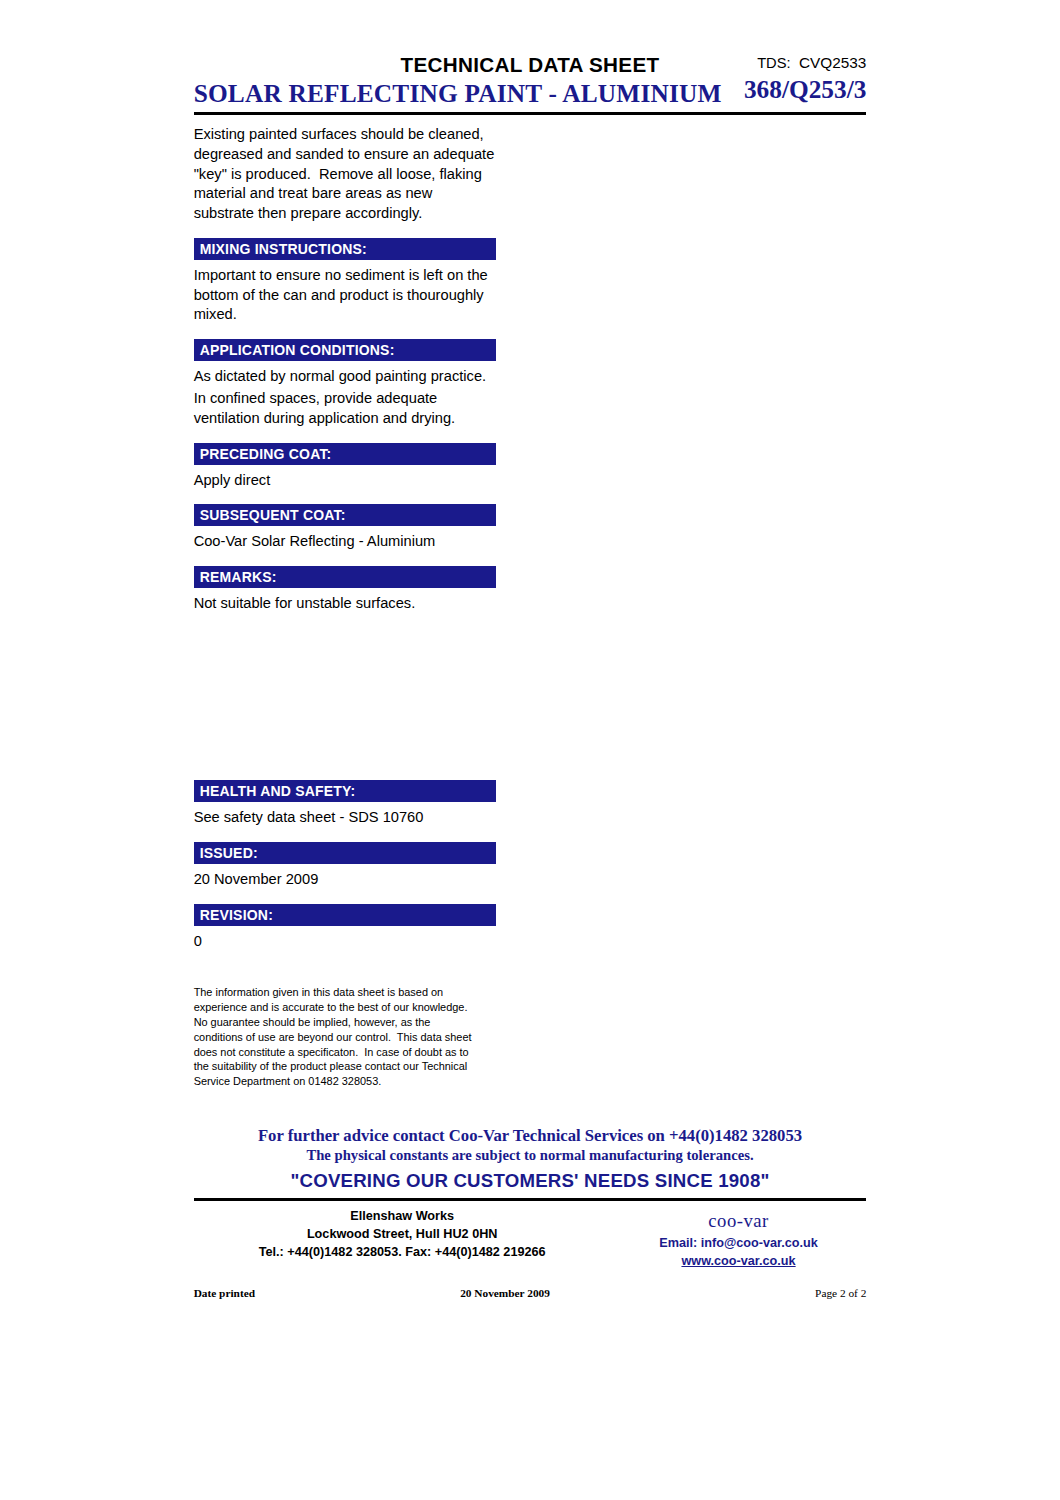TDS: CVQ2533
368/Q253/3
TECHNICAL DATA SHEET
SOLAR REFLECTING PAINT - ALUMINIUM
Existing painted surfaces should be cleaned, degreased and sanded to ensure an adequate "key" is produced. Remove all loose, flaking material and treat bare areas as new substrate then prepare accordingly.
MIXING INSTRUCTIONS:
Important to ensure no sediment is left on the bottom of the can and product is thouroughly mixed.
APPLICATION CONDITIONS:
As dictated by normal good painting practice.
In confined spaces, provide adequate ventilation during application and drying.
PRECEDING COAT:
Apply direct
SUBSEQUENT COAT:
Coo-Var Solar Reflecting - Aluminium
REMARKS:
Not suitable for unstable surfaces.
HEALTH AND SAFETY:
See safety data sheet - SDS 10760
ISSUED:
20 November 2009
REVISION:
0
The information given in this data sheet is based on experience and is accurate to the best of our knowledge. No guarantee should be implied, however, as the conditions of use are beyond our control. This data sheet does not constitute a specificaton. In case of doubt as to the suitability of the product please contact our Technical Service Department on 01482 328053.
For further advice contact Coo-Var Technical Services on +44(0)1482 328053
The physical constants are subject to normal manufacturing tolerances.
"COVERING OUR CUSTOMERS' NEEDS SINCE 1908"
Ellenshaw Works
Lockwood Street, Hull HU2 0HN
Tel.: +44(0)1482 328053. Fax: +44(0)1482 219266
coo-var
Email: info@coo-var.co.uk
www.coo-var.co.uk
Date printed
20 November 2009
Page 2 of 2